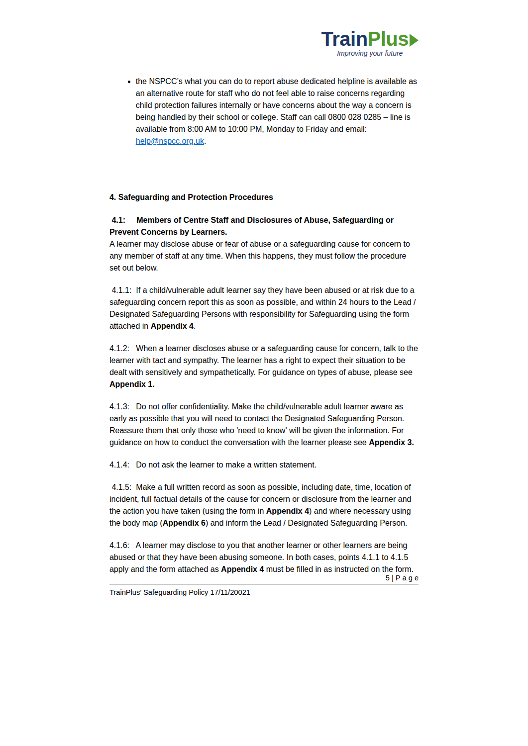Train Plus
Improving your future
the NSPCC’s what you can do to report abuse dedicated helpline is available as an alternative route for staff who do not feel able to raise concerns regarding child protection failures internally or have concerns about the way a concern is being handled by their school or college. Staff can call 0800 028 0285 – line is available from 8:00 AM to 10:00 PM, Monday to Friday and email: help@nspcc.org.uk.
4. Safeguarding and Protection Procedures
4.1: Members of Centre Staff and Disclosures of Abuse, Safeguarding or Prevent Concerns by Learners.
A learner may disclose abuse or fear of abuse or a safeguarding cause for concern to any member of staff at any time. When this happens, they must follow the procedure set out below.
4.1.1: If a child/vulnerable adult learner say they have been abused or at risk due to a safeguarding concern report this as soon as possible, and within 24 hours to the Lead / Designated Safeguarding Persons with responsibility for Safeguarding using the form attached in Appendix 4.
4.1.2: When a learner discloses abuse or a safeguarding cause for concern, talk to the learner with tact and sympathy. The learner has a right to expect their situation to be dealt with sensitively and sympathetically. For guidance on types of abuse, please see Appendix 1.
4.1.3: Do not offer confidentiality. Make the child/vulnerable adult learner aware as early as possible that you will need to contact the Designated Safeguarding Person. Reassure them that only those who 'need to know' will be given the information. For guidance on how to conduct the conversation with the learner please see Appendix 3.
4.1.4: Do not ask the learner to make a written statement.
4.1.5: Make a full written record as soon as possible, including date, time, location of incident, full factual details of the cause for concern or disclosure from the learner and the action you have taken (using the form in Appendix 4) and where necessary using the body map (Appendix 6) and inform the Lead / Designated Safeguarding Person.
4.1.6: A learner may disclose to you that another learner or other learners are being abused or that they have been abusing someone. In both cases, points 4.1.1 to 4.1.5 apply and the form attached as Appendix 4 must be filled in as instructed on the form.
5 | P a g e
TrainPlus’ Safeguarding Policy 17/11/20021